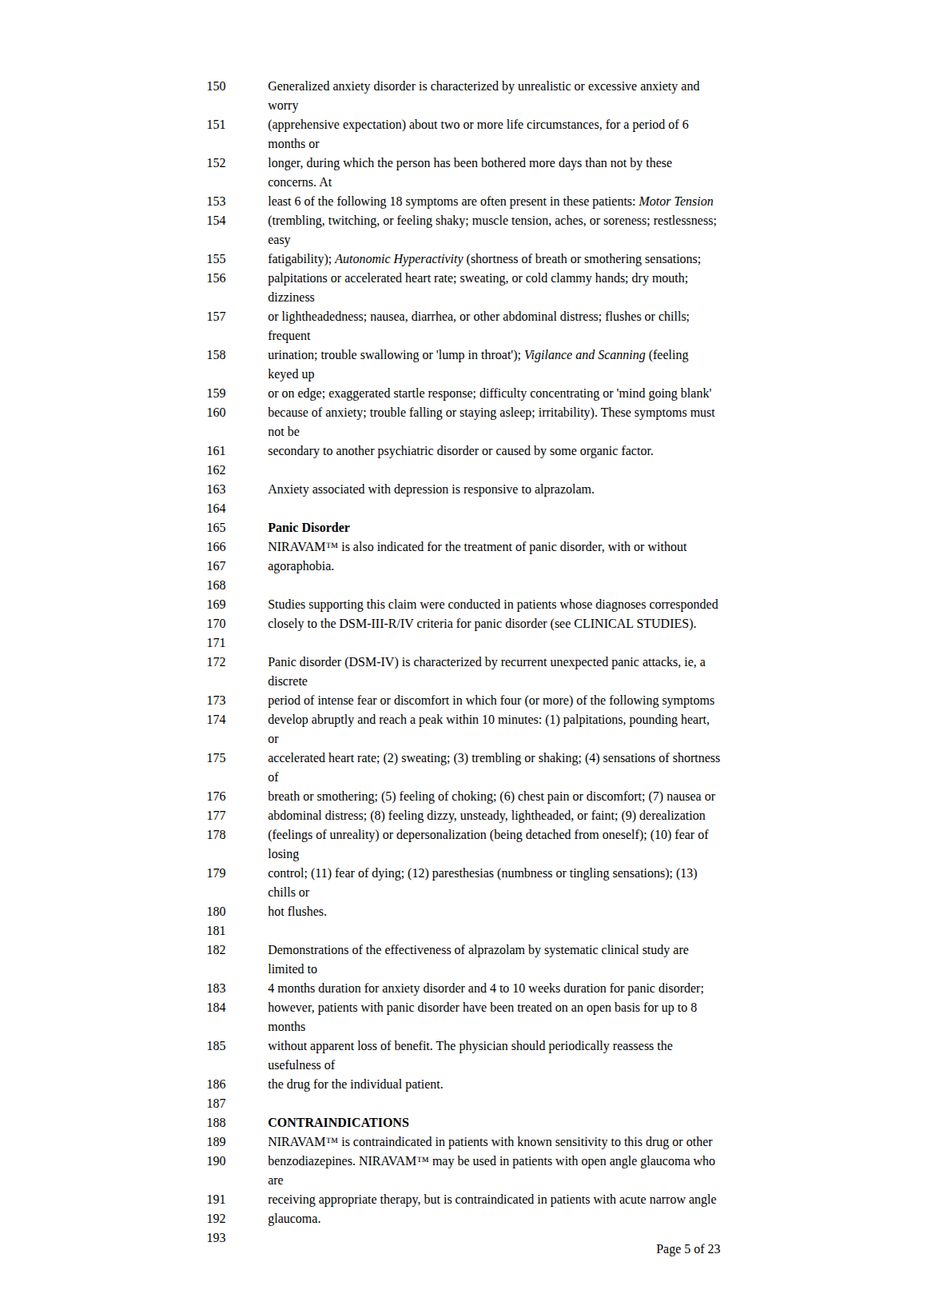150
Generalized anxiety disorder is characterized by unrealistic or excessive anxiety and worry
151
(apprehensive expectation) about two or more life circumstances, for a period of 6 months or
152
longer, during which the person has been bothered more days than not by these concerns. At
153
least 6 of the following 18 symptoms are often present in these patients: Motor Tension
154
(trembling, twitching, or feeling shaky; muscle tension, aches, or soreness; restlessness; easy
155
fatigability); Autonomic Hyperactivity (shortness of breath or smothering sensations;
156
palpitations or accelerated heart rate; sweating, or cold clammy hands; dry mouth; dizziness
157
or lightheadedness; nausea, diarrhea, or other abdominal distress; flushes or chills; frequent
158
urination; trouble swallowing or 'lump in throat'); Vigilance and Scanning (feeling keyed up
159
or on edge; exaggerated startle response; difficulty concentrating or 'mind going blank'
160
because of anxiety; trouble falling or staying asleep; irritability). These symptoms must not be
161
secondary to another psychiatric disorder or caused by some organic factor.
162
163
Anxiety associated with depression is responsive to alprazolam.
164
165
Panic Disorder
166
NIRAVAM™ is also indicated for the treatment of panic disorder, with or without
167
agoraphobia.
168
169
Studies supporting this claim were conducted in patients whose diagnoses corresponded
170
closely to the DSM-III-R/IV criteria for panic disorder (see CLINICAL STUDIES).
171
172
Panic disorder (DSM-IV) is characterized by recurrent unexpected panic attacks, ie, a discrete
173
period of intense fear or discomfort in which four (or more) of the following symptoms
174
develop abruptly and reach a peak within 10 minutes: (1) palpitations, pounding heart, or
175
accelerated heart rate; (2) sweating; (3) trembling or shaking; (4) sensations of shortness of
176
breath or smothering; (5) feeling of choking; (6) chest pain or discomfort; (7) nausea or
177
abdominal distress; (8) feeling dizzy, unsteady, lightheaded, or faint; (9) derealization
178
(feelings of unreality) or depersonalization (being detached from oneself); (10) fear of losing
179
control; (11) fear of dying; (12) paresthesias (numbness or tingling sensations); (13) chills or
180
hot flushes.
181
182
Demonstrations of the effectiveness of alprazolam by systematic clinical study are limited to
183
4 months duration for anxiety disorder and 4 to 10 weeks duration for panic disorder;
184
however, patients with panic disorder have been treated on an open basis for up to 8 months
185
without apparent loss of benefit. The physician should periodically reassess the usefulness of
186
the drug for the individual patient.
187
188
CONTRAINDICATIONS
189
NIRAVAM™ is contraindicated in patients with known sensitivity to this drug or other
190
benzodiazepines. NIRAVAM™ may be used in patients with open angle glaucoma who are
191
receiving appropriate therapy, but is contraindicated in patients with acute narrow angle
192
glaucoma.
193
Page 5 of 23